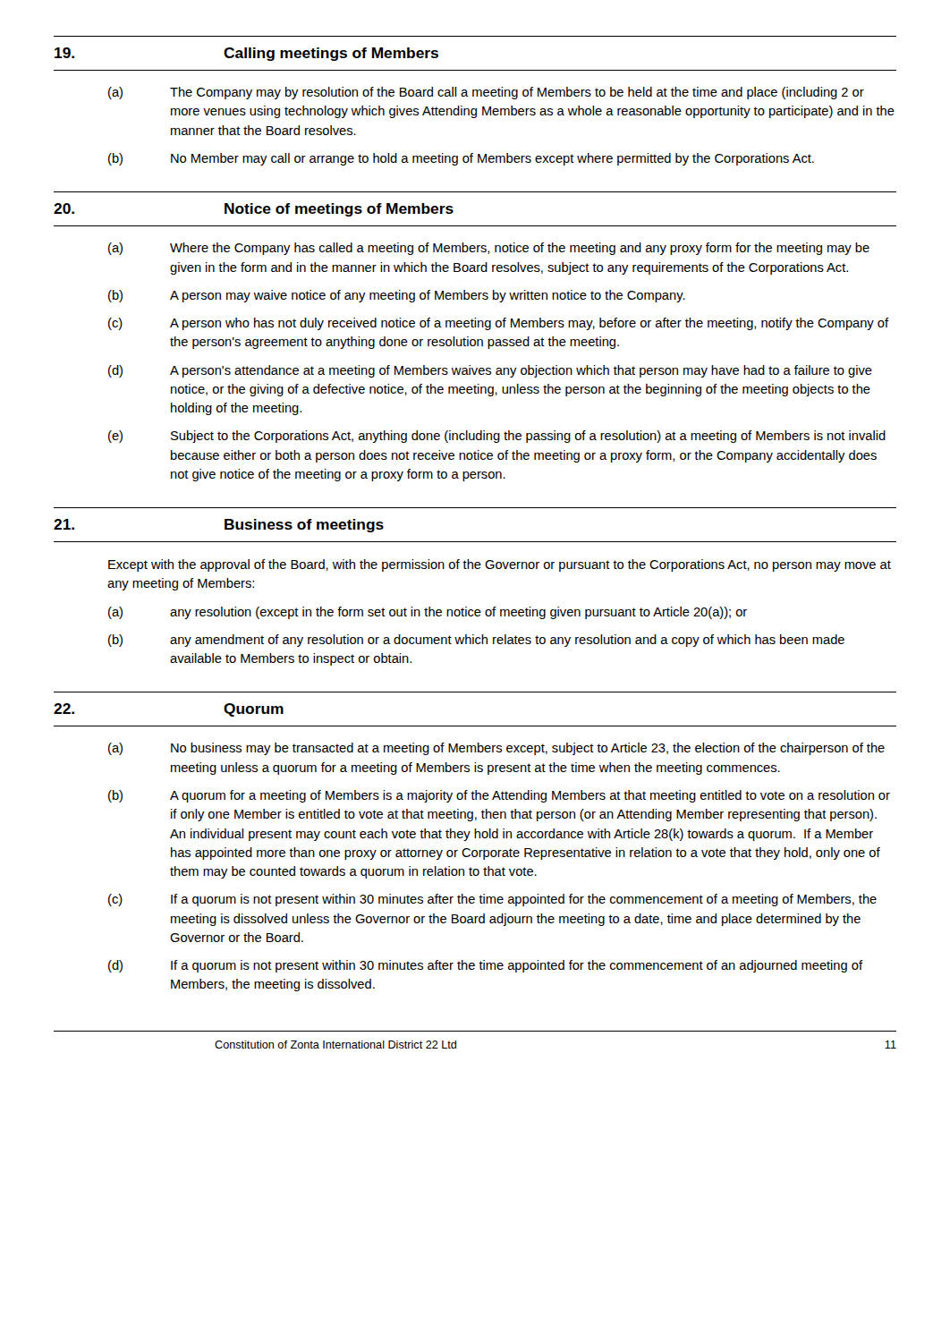19. Calling meetings of Members
(a)
The Company may by resolution of the Board call a meeting of Members to be held at the time and place (including 2 or more venues using technology which gives Attending Members as a whole a reasonable opportunity to participate) and in the manner that the Board resolves.
(b)
No Member may call or arrange to hold a meeting of Members except where permitted by the Corporations Act.
20. Notice of meetings of Members
(a)
Where the Company has called a meeting of Members, notice of the meeting and any proxy form for the meeting may be given in the form and in the manner in which the Board resolves, subject to any requirements of the Corporations Act.
(b)
A person may waive notice of any meeting of Members by written notice to the Company.
(c)
A person who has not duly received notice of a meeting of Members may, before or after the meeting, notify the Company of the person's agreement to anything done or resolution passed at the meeting.
(d)
A person's attendance at a meeting of Members waives any objection which that person may have had to a failure to give notice, or the giving of a defective notice, of the meeting, unless the person at the beginning of the meeting objects to the holding of the meeting.
(e)
Subject to the Corporations Act, anything done (including the passing of a resolution) at a meeting of Members is not invalid because either or both a person does not receive notice of the meeting or a proxy form, or the Company accidentally does not give notice of the meeting or a proxy form to a person.
21. Business of meetings
Except with the approval of the Board, with the permission of the Governor or pursuant to the Corporations Act, no person may move at any meeting of Members:
(a)
any resolution (except in the form set out in the notice of meeting given pursuant to Article 20(a)); or
(b)
any amendment of any resolution or a document which relates to any resolution and a copy of which has been made available to Members to inspect or obtain.
22. Quorum
(a)
No business may be transacted at a meeting of Members except, subject to Article 23, the election of the chairperson of the meeting unless a quorum for a meeting of Members is present at the time when the meeting commences.
(b)
A quorum for a meeting of Members is a majority of the Attending Members at that meeting entitled to vote on a resolution or if only one Member is entitled to vote at that meeting, then that person (or an Attending Member representing that person). An individual present may count each vote that they hold in accordance with Article 28(k) towards a quorum. If a Member has appointed more than one proxy or attorney or Corporate Representative in relation to a vote that they hold, only one of them may be counted towards a quorum in relation to that vote.
(c)
If a quorum is not present within 30 minutes after the time appointed for the commencement of a meeting of Members, the meeting is dissolved unless the Governor or the Board adjourn the meeting to a date, time and place determined by the Governor or the Board.
(d)
If a quorum is not present within 30 minutes after the time appointed for the commencement of an adjourned meeting of Members, the meeting is dissolved.
Constitution of Zonta International District 22 Ltd 11